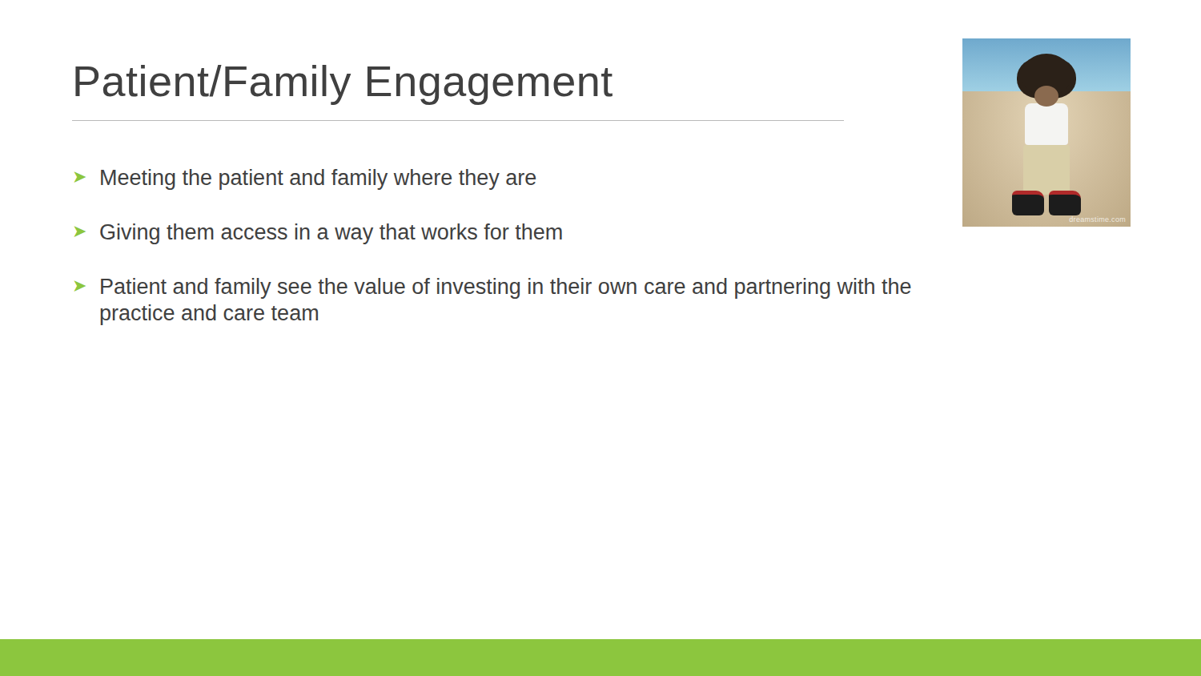Patient/Family Engagement
dreamstime.com
Meeting the patient and family where they are
Giving them access in a way that works for them
Patient and family see the value of investing in their own care and partnering with the practice and care team